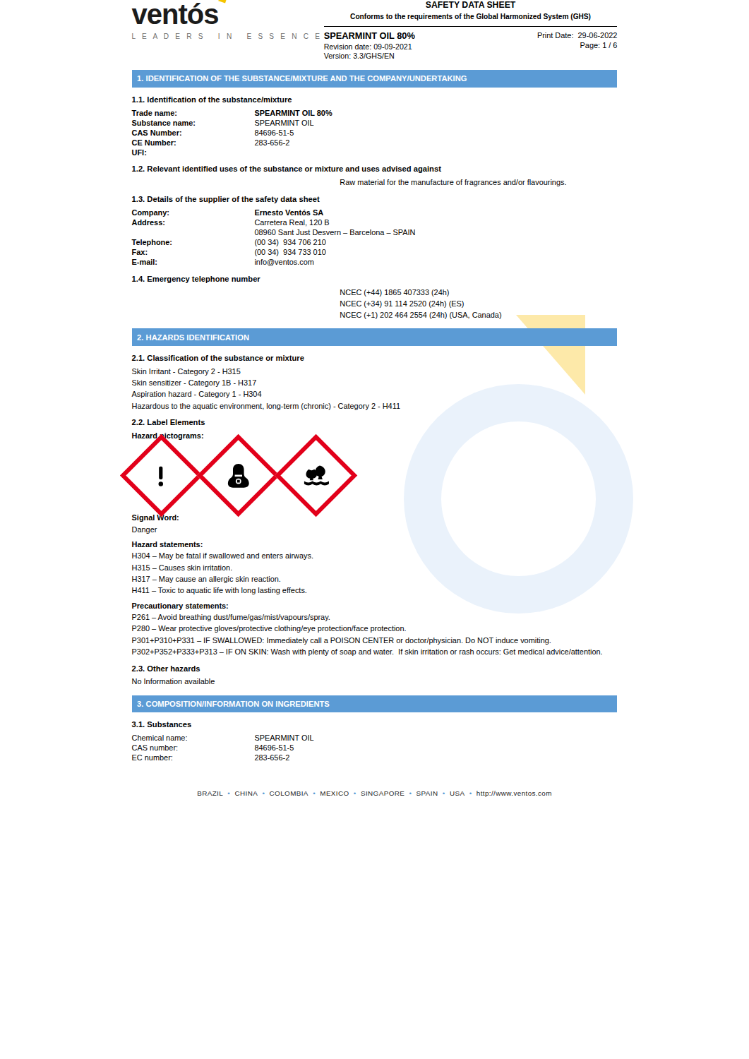ventós
L E A D E R S I N E S S E N C E
SAFETY DATA SHEET
Conforms to the requirements of the Global Harmonized System (GHS)
SPEARMINT OIL 80%
Revision date: 09-09-2021
Version: 3.3/GHS/EN
Print Date: 29-06-2022
Page: 1 / 6
1. IDENTIFICATION OF THE SUBSTANCE/MIXTURE AND THE COMPANY/UNDERTAKING
1.1. Identification of the substance/mixture
Trade name:
SPEARMINT OIL 80%
Substance name:
SPEARMINT OIL
CAS Number:
84696-51-5
CE Number:
283-656-2
UFI:
1.2. Relevant identified uses of the substance or mixture and uses advised against
Raw material for the manufacture of fragrances and/or flavourings.
1.3. Details of the supplier of the safety data sheet
Company:
Ernesto Ventós SA
Address:
Carretera Real, 120 B
08960 Sant Just Desvern – Barcelona – SPAIN
Telephone:
(00 34) 934 706 210
Fax:
(00 34) 934 733 010
E-mail:
info@ventos.com
1.4. Emergency telephone number
NCEC (+44) 1865 407333 (24h)
NCEC (+34) 91 114 2520 (24h) (ES)
NCEC (+1) 202 464 2554 (24h) (USA, Canada)
2. HAZARDS IDENTIFICATION
2.1. Classification of the substance or mixture
Skin Irritant - Category 2 - H315
Skin sensitizer - Category 1B - H317
Aspiration hazard - Category 1 - H304
Hazardous to the aquatic environment, long-term (chronic) - Category 2 - H411
2.2. Label Elements
Hazard pictograms:
Signal Word:
Danger
Hazard statements:
H304 – May be fatal if swallowed and enters airways.
H315 – Causes skin irritation.
H317 – May cause an allergic skin reaction.
H411 – Toxic to aquatic life with long lasting effects.
Precautionary statements:
P261 – Avoid breathing dust/fume/gas/mist/vapours/spray.
P280 – Wear protective gloves/protective clothing/eye protection/face protection.
P301+P310+P331 – IF SWALLOWED: Immediately call a POISON CENTER or doctor/physician. Do NOT induce vomiting.
P302+P352+P333+P313 – IF ON SKIN: Wash with plenty of soap and water. If skin irritation or rash occurs: Get medical advice/attention.
2.3. Other hazards
No Information available
3. COMPOSITION/INFORMATION ON INGREDIENTS
3.1. Substances
Chemical name:
SPEARMINT OIL
CAS number:
84696-51-5
EC number:
283-656-2
BRAZIL • CHINA • COLOMBIA • MEXICO • SINGAPORE • SPAIN • USA • http://www.ventos.com